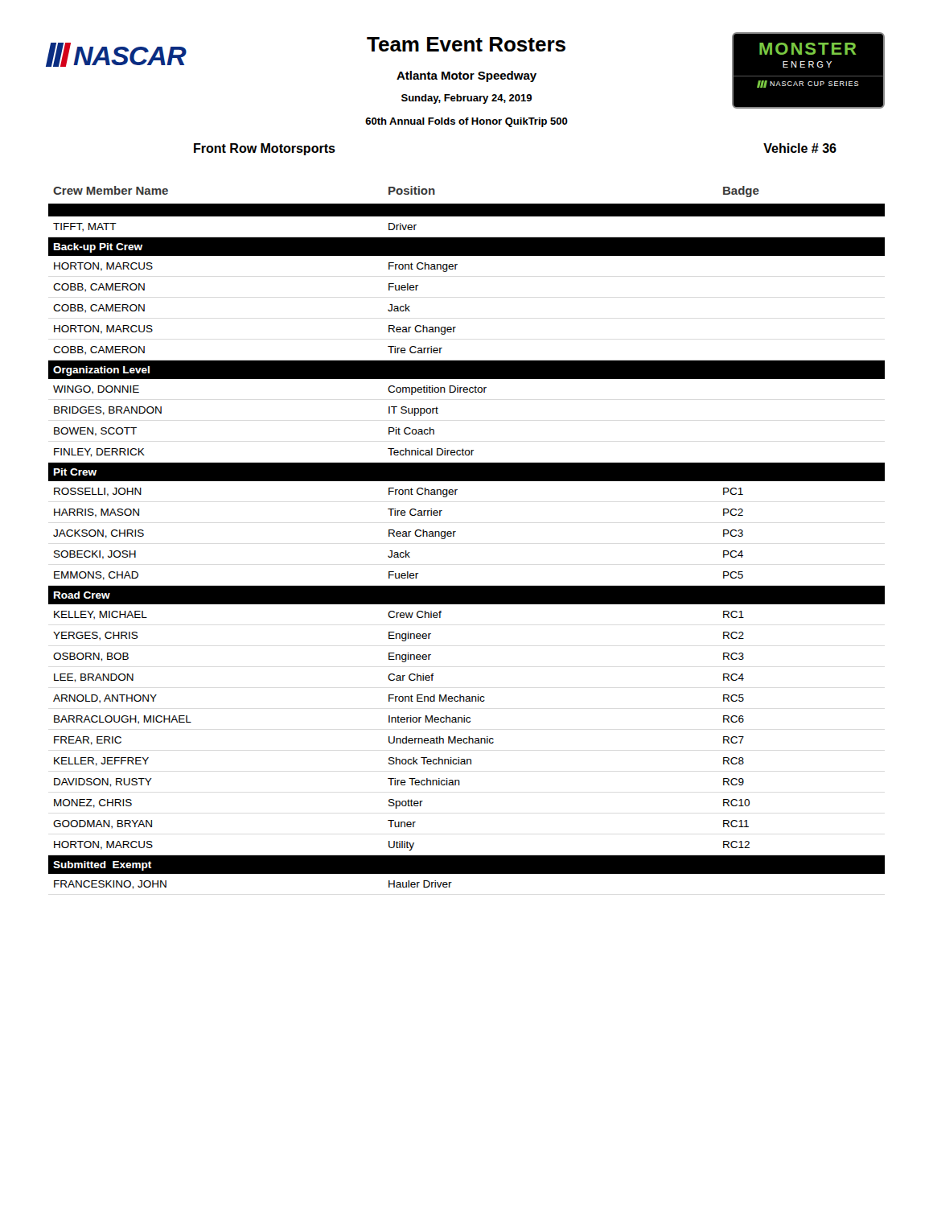NASCAR
Team Event Rosters
Atlanta Motor Speedway
Sunday, February 24, 2019
60th Annual Folds of Honor QuikTrip 500
MONSTER
ENERGY
NASCAR CUP SERIES
Front Row Motorsports
Vehicle # 36
| Crew Member Name | Position | Badge |
| --- | --- | --- |
| TIFFT, MATT | Driver | |
| Back-up Pit Crew |
| HORTON, MARCUS | Front Changer | |
| COBB, CAMERON | Fueler | |
| COBB, CAMERON | Jack | |
| HORTON, MARCUS | Rear Changer | |
| COBB, CAMERON | Tire Carrier | |
| Organization Level |
| WINGO, DONNIE | Competition Director | |
| BRIDGES, BRANDON | IT Support | |
| BOWEN, SCOTT | Pit Coach | |
| FINLEY, DERRICK | Technical Director | |
| Pit Crew |
| ROSSELLI, JOHN | Front Changer | PC1 |
| HARRIS, MASON | Tire Carrier | PC2 |
| JACKSON, CHRIS | Rear Changer | PC3 |
| SOBECKI, JOSH | Jack | PC4 |
| EMMONS, CHAD | Fueler | PC5 |
| Road Crew |
| KELLEY, MICHAEL | Crew Chief | RC1 |
| YERGES, CHRIS | Engineer | RC2 |
| OSBORN, BOB | Engineer | RC3 |
| LEE, BRANDON | Car Chief | RC4 |
| ARNOLD, ANTHONY | Front End Mechanic | RC5 |
| BARRACLOUGH, MICHAEL | Interior Mechanic | RC6 |
| FREAR, ERIC | Underneath Mechanic | RC7 |
| KELLER, JEFFREY | Shock Technician | RC8 |
| DAVIDSON, RUSTY | Tire Technician | RC9 |
| MONEZ, CHRIS | Spotter | RC10 |
| GOODMAN, BRYAN | Tuner | RC11 |
| HORTON, MARCUS | Utility | RC12 |
| Submitted Exempt |
| FRANCESKINO, JOHN | Hauler Driver | |